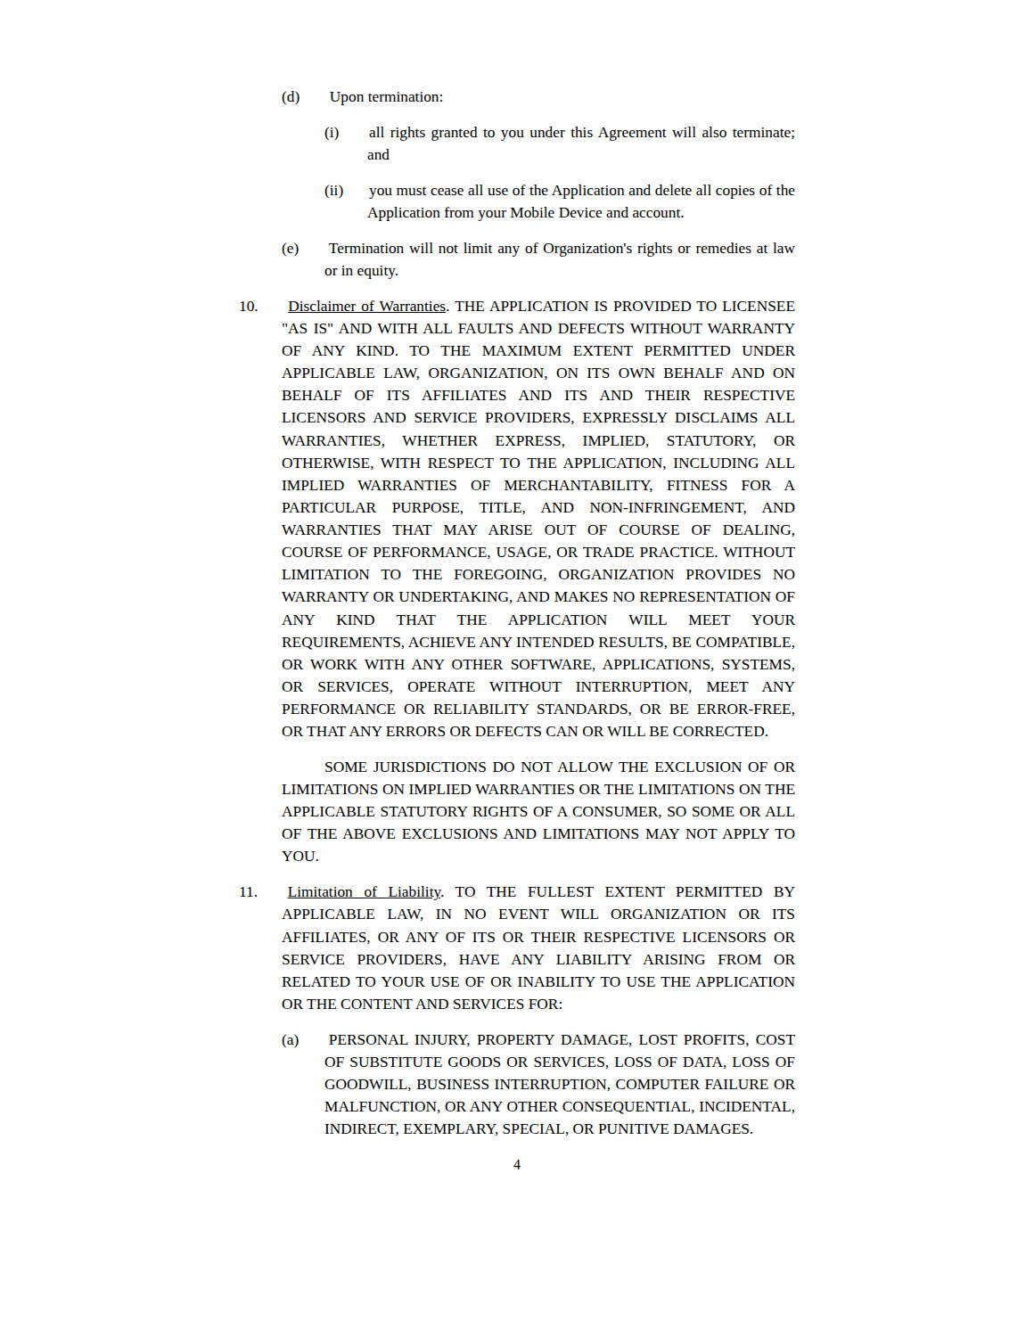(d) Upon termination:
(i) all rights granted to you under this Agreement will also terminate; and
(ii) you must cease all use of the Application and delete all copies of the Application from your Mobile Device and account.
(e) Termination will not limit any of Organization's rights or remedies at law or in equity.
10. Disclaimer of Warranties. THE APPLICATION IS PROVIDED TO LICENSEE "AS IS" AND WITH ALL FAULTS AND DEFECTS WITHOUT WARRANTY OF ANY KIND. TO THE MAXIMUM EXTENT PERMITTED UNDER APPLICABLE LAW, ORGANIZATION, ON ITS OWN BEHALF AND ON BEHALF OF ITS AFFILIATES AND ITS AND THEIR RESPECTIVE LICENSORS AND SERVICE PROVIDERS, EXPRESSLY DISCLAIMS ALL WARRANTIES, WHETHER EXPRESS, IMPLIED, STATUTORY, OR OTHERWISE, WITH RESPECT TO THE APPLICATION, INCLUDING ALL IMPLIED WARRANTIES OF MERCHANTABILITY, FITNESS FOR A PARTICULAR PURPOSE, TITLE, AND NON-INFRINGEMENT, AND WARRANTIES THAT MAY ARISE OUT OF COURSE OF DEALING, COURSE OF PERFORMANCE, USAGE, OR TRADE PRACTICE. WITHOUT LIMITATION TO THE FOREGOING, ORGANIZATION PROVIDES NO WARRANTY OR UNDERTAKING, AND MAKES NO REPRESENTATION OF ANY KIND THAT THE APPLICATION WILL MEET YOUR REQUIREMENTS, ACHIEVE ANY INTENDED RESULTS, BE COMPATIBLE, OR WORK WITH ANY OTHER SOFTWARE, APPLICATIONS, SYSTEMS, OR SERVICES, OPERATE WITHOUT INTERRUPTION, MEET ANY PERFORMANCE OR RELIABILITY STANDARDS, OR BE ERROR-FREE, OR THAT ANY ERRORS OR DEFECTS CAN OR WILL BE CORRECTED.
SOME JURISDICTIONS DO NOT ALLOW THE EXCLUSION OF OR LIMITATIONS ON IMPLIED WARRANTIES OR THE LIMITATIONS ON THE APPLICABLE STATUTORY RIGHTS OF A CONSUMER, SO SOME OR ALL OF THE ABOVE EXCLUSIONS AND LIMITATIONS MAY NOT APPLY TO YOU.
11. Limitation of Liability. TO THE FULLEST EXTENT PERMITTED BY APPLICABLE LAW, IN NO EVENT WILL ORGANIZATION OR ITS AFFILIATES, OR ANY OF ITS OR THEIR RESPECTIVE LICENSORS OR SERVICE PROVIDERS, HAVE ANY LIABILITY ARISING FROM OR RELATED TO YOUR USE OF OR INABILITY TO USE THE APPLICATION OR THE CONTENT AND SERVICES FOR:
(a) PERSONAL INJURY, PROPERTY DAMAGE, LOST PROFITS, COST OF SUBSTITUTE GOODS OR SERVICES, LOSS OF DATA, LOSS OF GOODWILL, BUSINESS INTERRUPTION, COMPUTER FAILURE OR MALFUNCTION, OR ANY OTHER CONSEQUENTIAL, INCIDENTAL, INDIRECT, EXEMPLARY, SPECIAL, OR PUNITIVE DAMAGES.
4